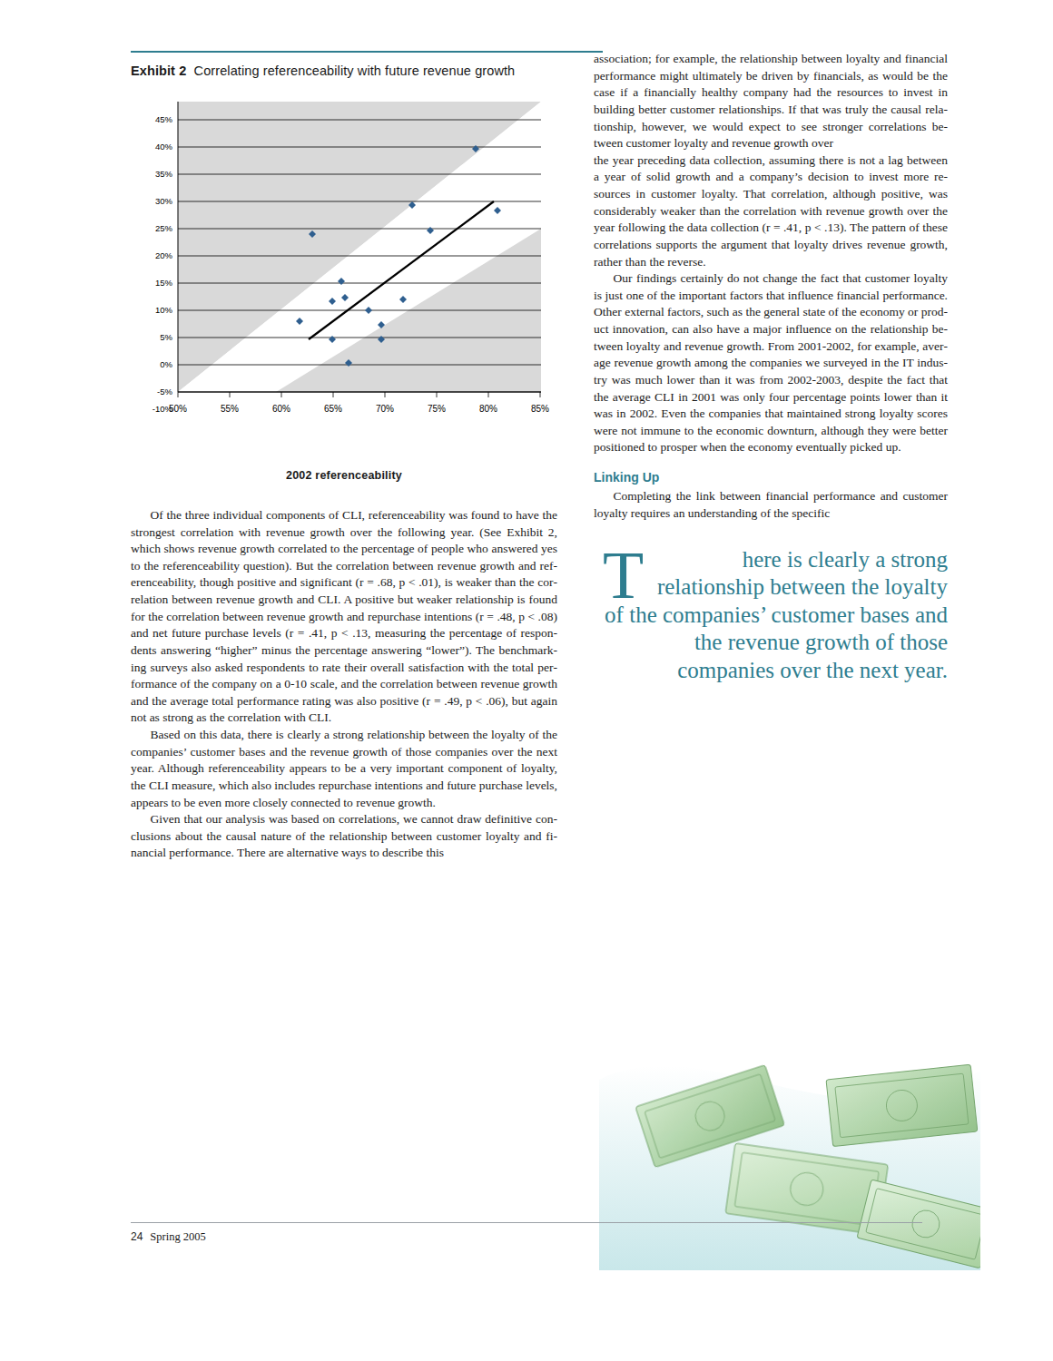Exhibit 2 Correlating referenceability with future revenue growth
45% 40% 35% 30% 25% 20% 15% 10% 5% 0% -5% -10% 50% 55% 60% 65% 70% 75% 80% 85%
2002 referenceability
Of the three individual components of CLI, referenceability was found to have the strongest correlation with revenue growth over the following year. (See Exhibit 2, which shows revenue growth correlated to the percentage of people who answered yes to the referenceability question). But the correlation between revenue growth and referenceability, though positive and significant (r = .68, p < .01), is weaker than the correlation between revenue growth and CLI. A positive but weaker relationship is found for the correlation between revenue growth and repurchase intentions (r = .48, p < .08) and net future purchase levels (r = .41, p < .13, measuring the percentage of respondents answering “higher” minus the percentage answering “lower”). The benchmarking surveys also asked respondents to rate their overall satisfaction with the total performance of the company on a 0-10 scale, and the correlation between revenue growth and the average total performance rating was also positive (r = .49, p < .06), but again not as strong as the correlation with CLI.
Based on this data, there is clearly a strong relationship between the loyalty of the companies’ customer bases and the revenue growth of those companies over the next year. Although referenceability appears to be a very important component of loyalty, the CLI measure, which also includes repurchase intentions and future purchase levels, appears to be even more closely connected to revenue growth.
Given that our analysis was based on correlations, we cannot draw definitive conclusions about the causal nature of the relationship between customer loyalty and financial performance. There are alternative ways to describe this
association; for example, the relationship between loyalty and financial performance might ultimately be driven by financials, as would be the case if a financially healthy company had the resources to invest in building better customer relationships. If that was truly the causal relationship, however, we would expect to see stronger correlations between customer loyalty and revenue growth over
the year preceding data collection, assuming there is not a lag between a year of solid growth and a company’s decision to invest more resources in customer loyalty. That correlation, although positive, was considerably weaker than the correlation with revenue growth over the year following the data collection (r = .41, p < .13). The pattern of these correlations supports the argument that loyalty drives revenue growth, rather than the reverse.
Our findings certainly do not change the fact that customer loyalty is just one of the important factors that influence financial performance. Other external factors, such as the general state of the economy or product innovation, can also have a major influence on the relationship between loyalty and revenue growth. From 2001-2002, for example, average revenue growth among the companies we surveyed in the IT industry was much lower than it was from 2002-2003, despite the fact that the average CLI in 2001 was only four percentage points lower than it was in 2002. Even the companies that maintained strong loyalty scores were not immune to the economic downturn, although they were better positioned to prosper when the economy eventually picked up.
Linking Up
Completing the link between financial performance and customer loyalty requires an understanding of the specific
There is clearly a strong relationship between the loyalty of the companies’ customer bases and the revenue growth of those companies over the next year.
24 Spring 2005